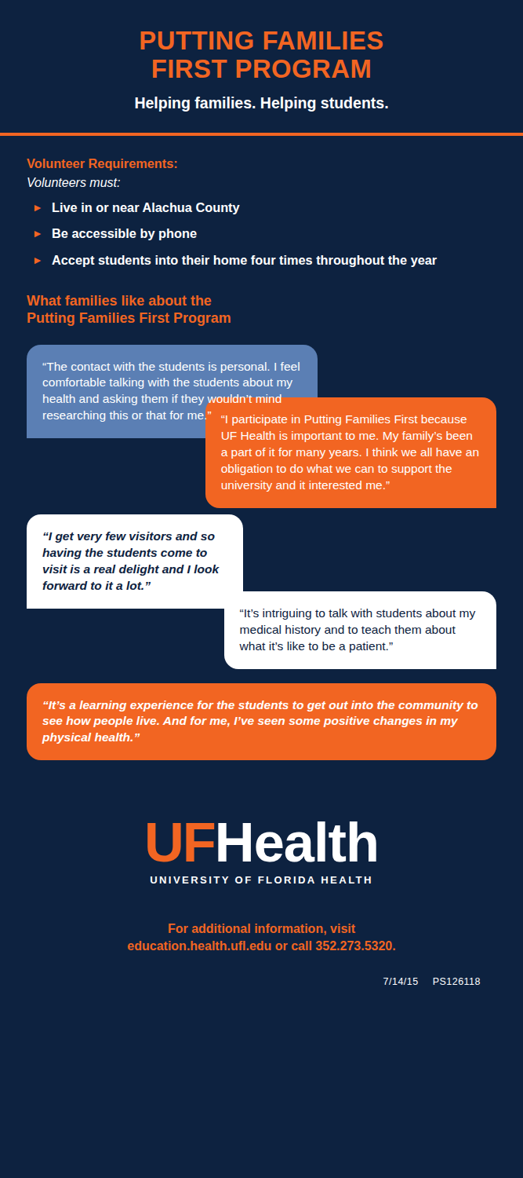Putting Families
First Program
Helping families. Helping students.
Volunteer Requirements:
Volunteers must:
Live in or near Alachua County
Be accessible by phone
Accept students into their home four times throughout the year
What families like about the
Putting Families First Program
“The contact with the students is personal. I feel comfortable talking with the students about my health and asking them if they wouldn’t mind researching this or that for me.”
“I participate in Putting Families First because UF Health is important to me. My family’s been a part of it for many years. I think we all have an obligation to do what we can to support the university and it interested me.”
“I get very few visitors and so having the students come to visit is a real delight and I look forward to it a lot.”
“It’s intriguing to talk with students about my medical history and to teach them about what it’s like to be a patient.”
“It’s a learning experience for the students to get out into the community to see how people live. And for me, I’ve seen some positive changes in my physical health.”
UF Health
University of Florida Health
For additional information, visit
education.health.ufl.edu or call 352.273.5320.
7/14/15 PS126118